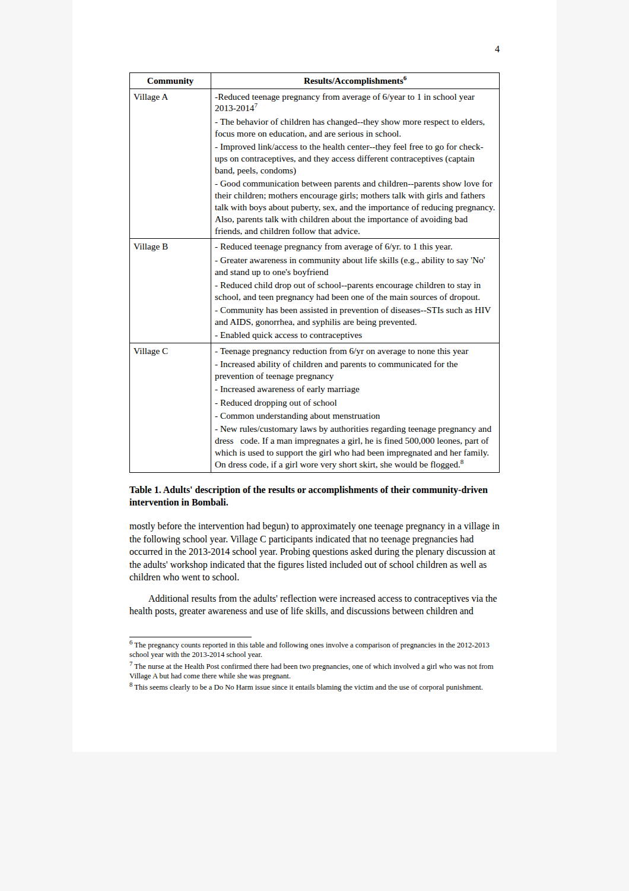4
| Community | Results/Accomplishments 6 |
| --- | --- |
| Village A | -Reduced teenage pregnancy from average of 6/year to 1 in school year 2013-2014 7 - The behavior of children has changed--they show more respect to elders, focus more on education, and are serious in school. - Improved link/access to the health center--they feel free to go for check-ups on contraceptives, and they access different contraceptives (captain band, peels, condoms) - Good communication between parents and children--parents show love for their children; mothers encourage girls; mothers talk with girls and fathers talk with boys about puberty, sex, and the importance of reducing pregnancy. Also, parents talk with children about the importance of avoiding bad friends, and children follow that advice. |
| Village B | - Reduced teenage pregnancy from average of 6/yr. to 1 this year. - Greater awareness in community about life skills (e.g., ability to say 'No' and stand up to one's boyfriend - Reduced child drop out of school--parents encourage children to stay in school, and teen pregnancy had been one of the main sources of dropout. - Community has been assisted in prevention of diseases--STIs such as HIV and AIDS, gonorrhea, and syphilis are being prevented. - Enabled quick access to contraceptives |
| Village C | - Teenage pregnancy reduction from 6/yr on average to none this year - Increased ability of children and parents to communicated for the prevention of teenage pregnancy - Increased awareness of early marriage - Reduced dropping out of school - Common understanding about menstruation - New rules/customary laws by authorities regarding teenage pregnancy and dress code. If a man impregnates a girl, he is fined 500,000 leones, part of which is used to support the girl who had been impregnated and her family. On dress code, if a girl wore very short skirt, she would be flogged. 8 |
Table 1. Adults' description of the results or accomplishments of their community-driven intervention in Bombali.
mostly before the intervention had begun) to approximately one teenage pregnancy in a village in the following school year. Village C participants indicated that no teenage pregnancies had occurred in the 2013-2014 school year. Probing questions asked during the plenary discussion at the adults' workshop indicated that the figures listed included out of school children as well as children who went to school.
Additional results from the adults' reflection were increased access to contraceptives via the health posts, greater awareness and use of life skills, and discussions between children and
6 The pregnancy counts reported in this table and following ones involve a comparison of pregnancies in the 2012-2013 school year with the 2013-2014 school year.
7 The nurse at the Health Post confirmed there had been two pregnancies, one of which involved a girl who was not from Village A but had come there while she was pregnant.
8 This seems clearly to be a Do No Harm issue since it entails blaming the victim and the use of corporal punishment.